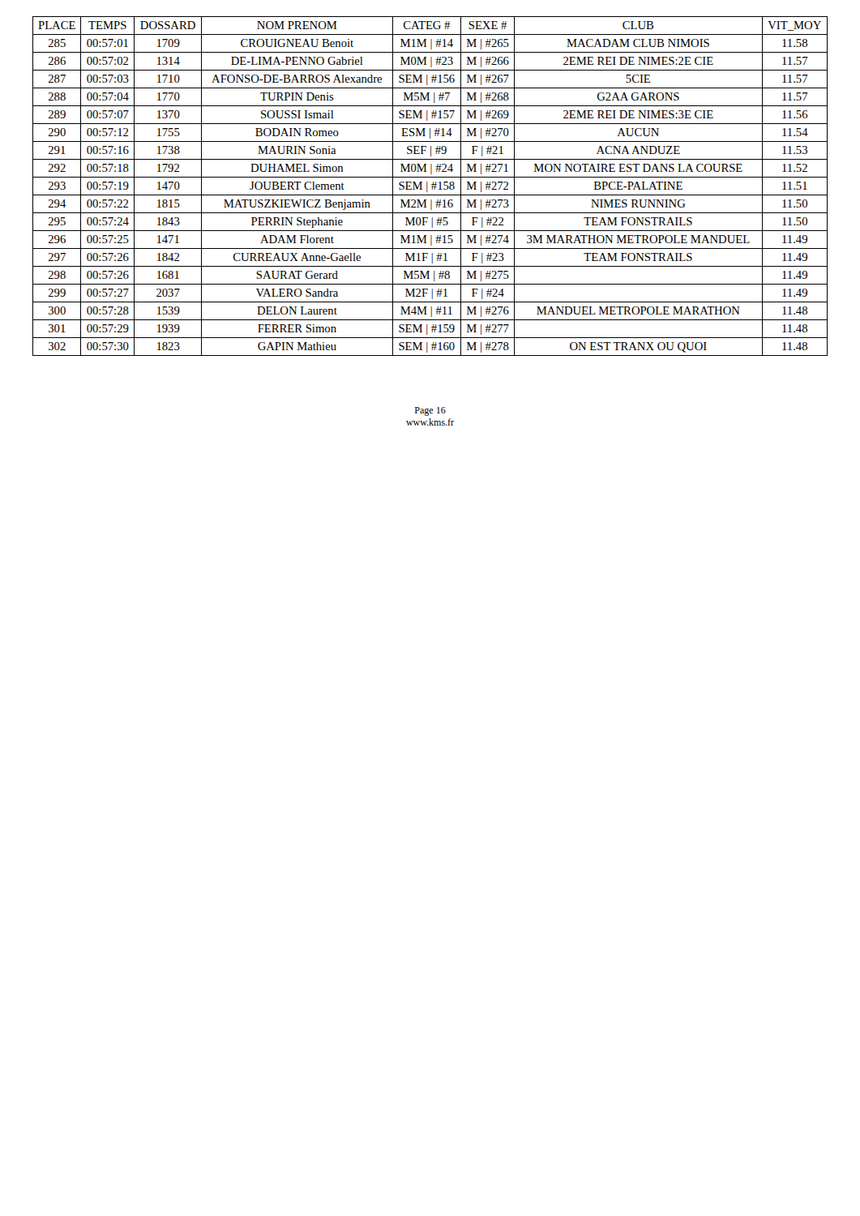| PLACE | TEMPS | DOSSARD | NOM PRENOM | CATEG # | SEXE # | CLUB | VIT_MOY |
| --- | --- | --- | --- | --- | --- | --- | --- |
| 285 | 00:57:01 | 1709 | CROUIGNEAU Benoit | M1M / #14 | M / #265 | MACADAM CLUB NIMOIS | 11.58 |
| 286 | 00:57:02 | 1314 | DE-LIMA-PENNO Gabriel | M0M / #23 | M / #266 | 2EME REI DE NIMES:2E CIE | 11.57 |
| 287 | 00:57:03 | 1710 | AFONSO-DE-BARROS Alexandre | SEM / #156 | M / #267 | 5CIE | 11.57 |
| 288 | 00:57:04 | 1770 | TURPIN Denis | M5M / #7 | M / #268 | G2AA GARONS | 11.57 |
| 289 | 00:57:07 | 1370 | SOUSSI Ismail | SEM / #157 | M / #269 | 2EME REI DE NIMES:3E CIE | 11.56 |
| 290 | 00:57:12 | 1755 | BODAIN Romeo | ESM / #14 | M / #270 | AUCUN | 11.54 |
| 291 | 00:57:16 | 1738 | MAURIN Sonia | SEF / #9 | F / #21 | ACNA ANDUZE | 11.53 |
| 292 | 00:57:18 | 1792 | DUHAMEL Simon | M0M / #24 | M / #271 | MON NOTAIRE EST DANS LA COURSE | 11.52 |
| 293 | 00:57:19 | 1470 | JOUBERT Clement | SEM / #158 | M / #272 | BPCE-PALATINE | 11.51 |
| 294 | 00:57:22 | 1815 | MATUSZKIEWICZ Benjamin | M2M / #16 | M / #273 | NIMES RUNNING | 11.50 |
| 295 | 00:57:24 | 1843 | PERRIN Stephanie | M0F / #5 | F / #22 | TEAM FONSTRAILS | 11.50 |
| 296 | 00:57:25 | 1471 | ADAM Florent | M1M / #15 | M / #274 | 3M MARATHON METROPOLE MANDUEL | 11.49 |
| 297 | 00:57:26 | 1842 | CURREAUX Anne-Gaelle | M1F / #1 | F / #23 | TEAM FONSTRAILS | 11.49 |
| 298 | 00:57:26 | 1681 | SAURAT Gerard | M5M / #8 | M / #275 | | 11.49 |
| 299 | 00:57:27 | 2037 | VALERO Sandra | M2F / #1 | F / #24 | | 11.49 |
| 300 | 00:57:28 | 1539 | DELON Laurent | M4M / #11 | M / #276 | MANDUEL METROPOLE MARATHON | 11.48 |
| 301 | 00:57:29 | 1939 | FERRER Simon | SEM / #159 | M / #277 | | 11.48 |
| 302 | 00:57:30 | 1823 | GAPIN Mathieu | SEM / #160 | M / #278 | ON EST TRANX OU QUOI | 11.48 |
Page 16
www.kms.fr